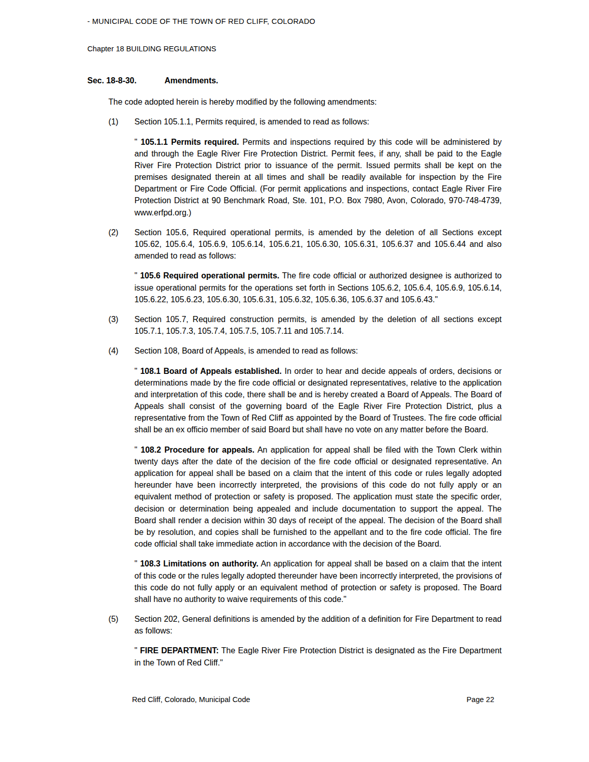- MUNICIPAL CODE OF THE TOWN OF RED CLIFF, COLORADO
Chapter 18 BUILDING REGULATIONS
Sec. 18-8-30. Amendments.
The code adopted herein is hereby modified by the following amendments:
(1)
Section 105.1.1, Permits required, is amended to read as follows:
" 105.1.1 Permits required. Permits and inspections required by this code will be administered by and through the Eagle River Fire Protection District. Permit fees, if any, shall be paid to the Eagle River Fire Protection District prior to issuance of the permit. Issued permits shall be kept on the premises designated therein at all times and shall be readily available for inspection by the Fire Department or Fire Code Official. (For permit applications and inspections, contact Eagle River Fire Protection District at 90 Benchmark Road, Ste. 101, P.O. Box 7980, Avon, Colorado, 970-748-4739, www.erfpd.org.)
(2)
Section 105.6, Required operational permits, is amended by the deletion of all Sections except 105.62, 105.6.4, 105.6.9, 105.6.14, 105.6.21, 105.6.30, 105.6.31, 105.6.37 and 105.6.44 and also amended to read as follows:
" 105.6 Required operational permits. The fire code official or authorized designee is authorized to issue operational permits for the operations set forth in Sections 105.6.2, 105.6.4, 105.6.9, 105.6.14, 105.6.22, 105.6.23, 105.6.30, 105.6.31, 105.6.32, 105.6.36, 105.6.37 and 105.6.43."
(3)
Section 105.7, Required construction permits, is amended by the deletion of all sections except 105.7.1, 105.7.3, 105.7.4, 105.7.5, 105.7.11 and 105.7.14.
(4)
Section 108, Board of Appeals, is amended to read as follows:
" 108.1 Board of Appeals established. In order to hear and decide appeals of orders, decisions or determinations made by the fire code official or designated representatives, relative to the application and interpretation of this code, there shall be and is hereby created a Board of Appeals. The Board of Appeals shall consist of the governing board of the Eagle River Fire Protection District, plus a representative from the Town of Red Cliff as appointed by the Board of Trustees. The fire code official shall be an ex officio member of said Board but shall have no vote on any matter before the Board.
" 108.2 Procedure for appeals. An application for appeal shall be filed with the Town Clerk within twenty days after the date of the decision of the fire code official or designated representative. An application for appeal shall be based on a claim that the intent of this code or rules legally adopted hereunder have been incorrectly interpreted, the provisions of this code do not fully apply or an equivalent method of protection or safety is proposed. The application must state the specific order, decision or determination being appealed and include documentation to support the appeal. The Board shall render a decision within 30 days of receipt of the appeal. The decision of the Board shall be by resolution, and copies shall be furnished to the appellant and to the fire code official. The fire code official shall take immediate action in accordance with the decision of the Board.
" 108.3 Limitations on authority. An application for appeal shall be based on a claim that the intent of this code or the rules legally adopted thereunder have been incorrectly interpreted, the provisions of this code do not fully apply or an equivalent method of protection or safety is proposed. The Board shall have no authority to waive requirements of this code."
(5)
Section 202, General definitions is amended by the addition of a definition for Fire Department to read as follows:
" FIRE DEPARTMENT: The Eagle River Fire Protection District is designated as the Fire Department in the Town of Red Cliff."
Red Cliff, Colorado, Municipal Code Page 22